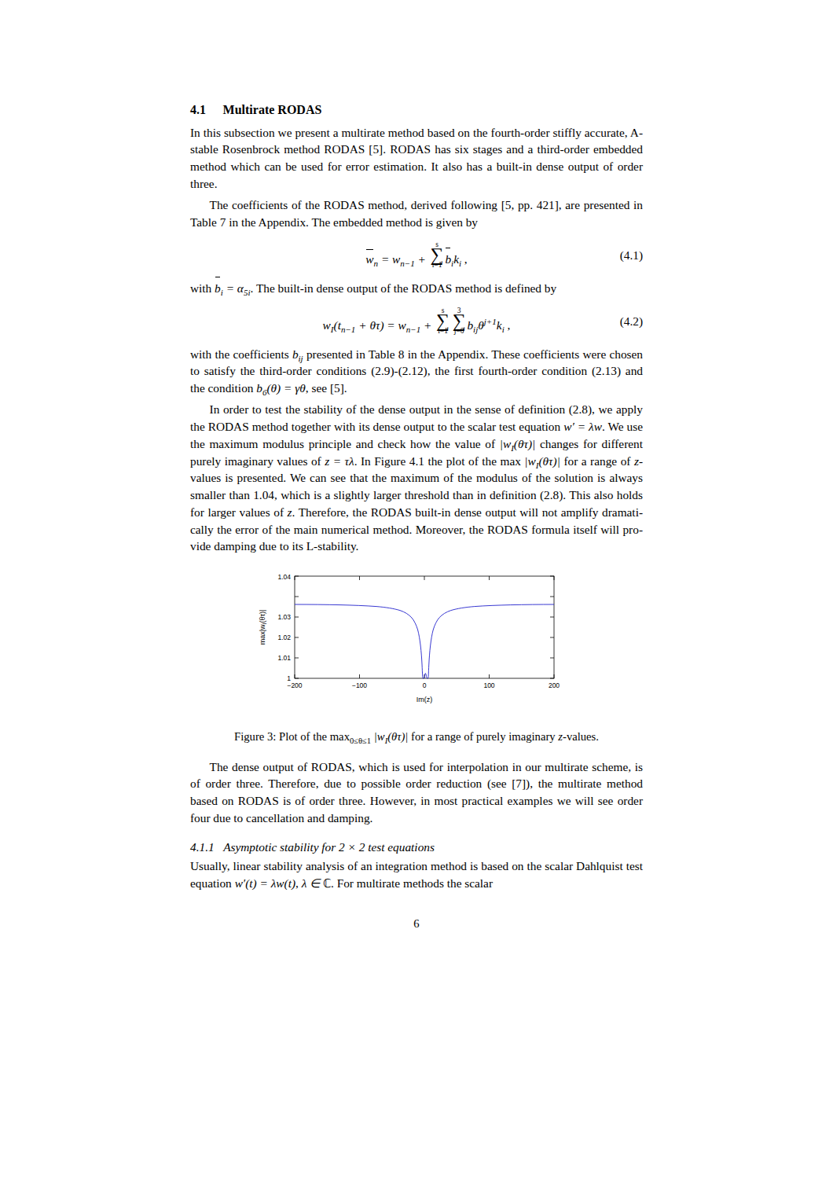4.1 Multirate RODAS
In this subsection we present a multirate method based on the fourth-order stiffly accurate, A-stable Rosenbrock method RODAS [5]. RODAS has six stages and a third-order embedded method which can be used for error estimation. It also has a built-in dense output of order three.
The coefficients of the RODAS method, derived following [5, pp. 421], are presented in Table 7 in the Appendix. The embedded method is given by
wn = wn−1 + s∑i=1 biki , (4.1)
with bi = α5i. The built-in dense output of the RODAS method is defined by
wI(tn−1 + θτ) = wn−1 + s∑i=13∑j=0bijθj+1ki , (4.2)
with the coefficients bij presented in Table 8 in the Appendix. These coefficients were chosen to satisfy the third-order conditions (2.9)-(2.12), the first fourth-order condition (2.13) and the condition b6(θ) = γθ, see [5].
In order to test the stability of the dense output in the sense of definition (2.8), we apply the RODAS method together with its dense output to the scalar test equation w′ = λw. We use the maximum modulus principle and check how the value of |wI(θτ)| changes for different purely imaginary values of z = τλ. In Figure 4.1 the plot of the max |wI(θτ)| for a range of z-values is presented. We can see that the maximum of the modulus of the solution is always smaller than 1.04, which is a slightly larger threshold than in definition (2.8). This also holds for larger values of z. Therefore, the RODAS built-in dense output will not amplify dramatically the error of the main numerical method. Moreover, the RODAS formula itself will provide damping due to its L-stability.
1 1.01 1.02 1.03 1.04 −200 −100 0 100 200 Im(z) max|wI(θτ)|
Figure 3: Plot of the max0≤θ≤1 |wI(θτ)| for a range of purely imaginary z-values.
The dense output of RODAS, which is used for interpolation in our multirate scheme, is of order three. Therefore, due to possible order reduction (see [7]), the multirate method based on RODAS is of order three. However, in most practical examples we will see order four due to cancellation and damping.
4.1.1 Asymptotic stability for 2 × 2 test equations
Usually, linear stability analysis of an integration method is based on the scalar Dahlquist test equation w′(t) = λw(t), λ ∈ ℂ. For multirate methods the scalar
6